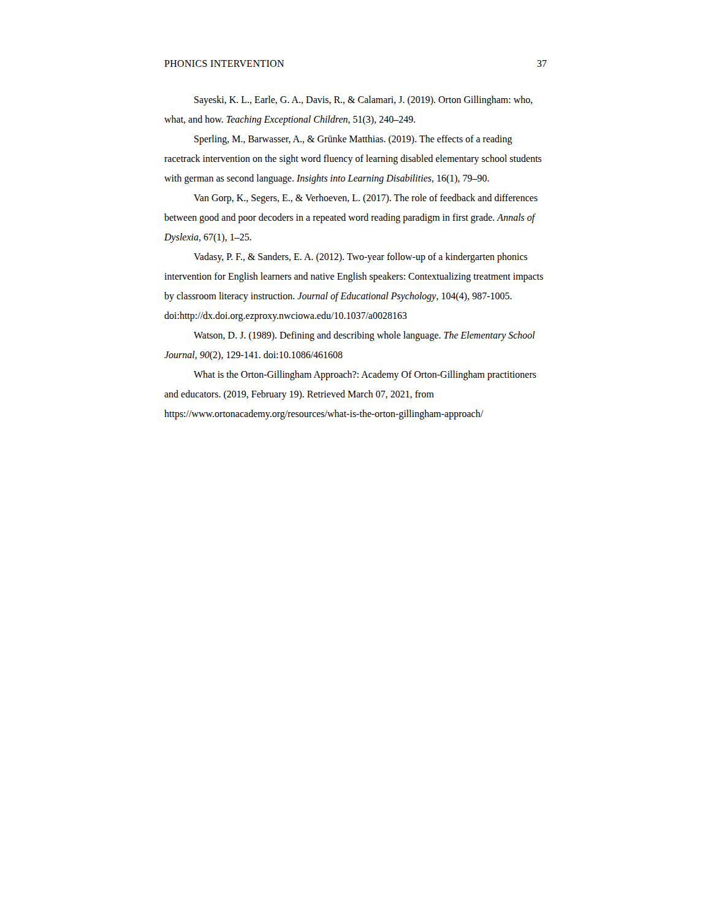Phonics Intervention 37
Sayeski, K. L., Earle, G. A., Davis, R., & Calamari, J. (2019). Orton Gillingham: who, what, and how. Teaching Exceptional Children, 51(3), 240–249.
Sperling, M., Barwasser, A., & Grünke Matthias. (2019). The effects of a reading racetrack intervention on the sight word fluency of learning disabled elementary school students with german as second language. Insights into Learning Disabilities, 16(1), 79–90.
Van Gorp, K., Segers, E., & Verhoeven, L. (2017). The role of feedback and differences between good and poor decoders in a repeated word reading paradigm in first grade. Annals of Dyslexia, 67(1), 1–25.
Vadasy, P. F., & Sanders, E. A. (2012). Two-year follow-up of a kindergarten phonics intervention for English learners and native English speakers: Contextualizing treatment impacts by classroom literacy instruction. Journal of Educational Psychology, 104(4), 987-1005. doi:http://dx.doi.org.ezproxy.nwciowa.edu/10.1037/a0028163
Watson, D. J. (1989). Defining and describing whole language. The Elementary School Journal, 90(2), 129-141. doi:10.1086/461608
What is the Orton-Gillingham Approach?: Academy Of Orton-Gillingham practitioners and educators. (2019, February 19). Retrieved March 07, 2021, from https://www.ortonacademy.org/resources/what-is-the-orton-gillingham-approach/